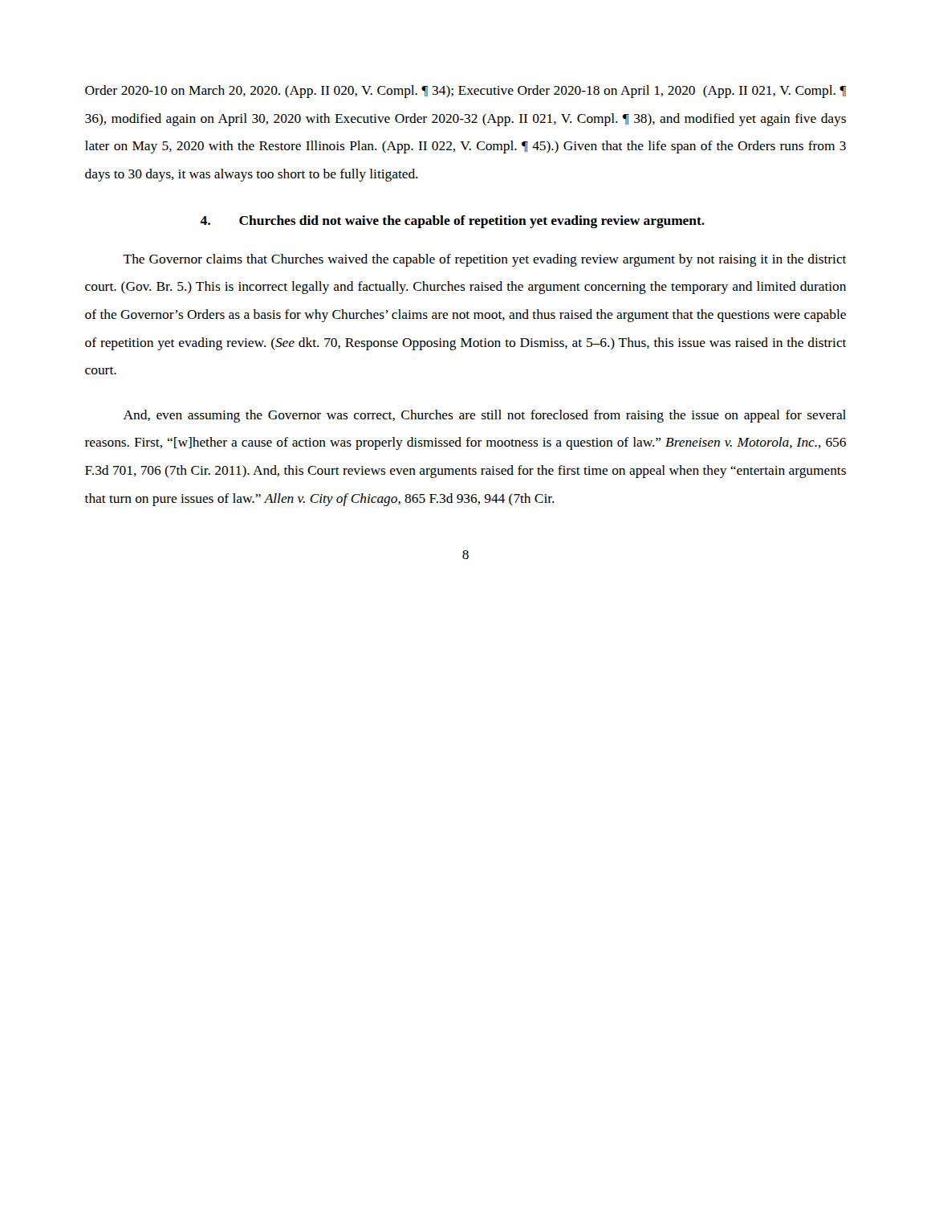Order 2020-10 on March 20, 2020. (App. II 020, V. Compl. ¶ 34); Executive Order 2020-18 on April 1, 2020 (App. II 021, V. Compl. ¶ 36), modified again on April 30, 2020 with Executive Order 2020-32 (App. II 021, V. Compl. ¶ 38), and modified yet again five days later on May 5, 2020 with the Restore Illinois Plan. (App. II 022, V. Compl. ¶ 45).) Given that the life span of the Orders runs from 3 days to 30 days, it was always too short to be fully litigated.
4. Churches did not waive the capable of repetition yet evading review argument.
The Governor claims that Churches waived the capable of repetition yet evading review argument by not raising it in the district court. (Gov. Br. 5.) This is incorrect legally and factually. Churches raised the argument concerning the temporary and limited duration of the Governor’s Orders as a basis for why Churches’ claims are not moot, and thus raised the argument that the questions were capable of repetition yet evading review. (See dkt. 70, Response Opposing Motion to Dismiss, at 5–6.) Thus, this issue was raised in the district court.
And, even assuming the Governor was correct, Churches are still not foreclosed from raising the issue on appeal for several reasons. First, “[w]hether a cause of action was properly dismissed for mootness is a question of law.” Breneisen v. Motorola, Inc., 656 F.3d 701, 706 (7th Cir. 2011). And, this Court reviews even arguments raised for the first time on appeal when they “entertain arguments that turn on pure issues of law.” Allen v. City of Chicago, 865 F.3d 936, 944 (7th Cir.
8